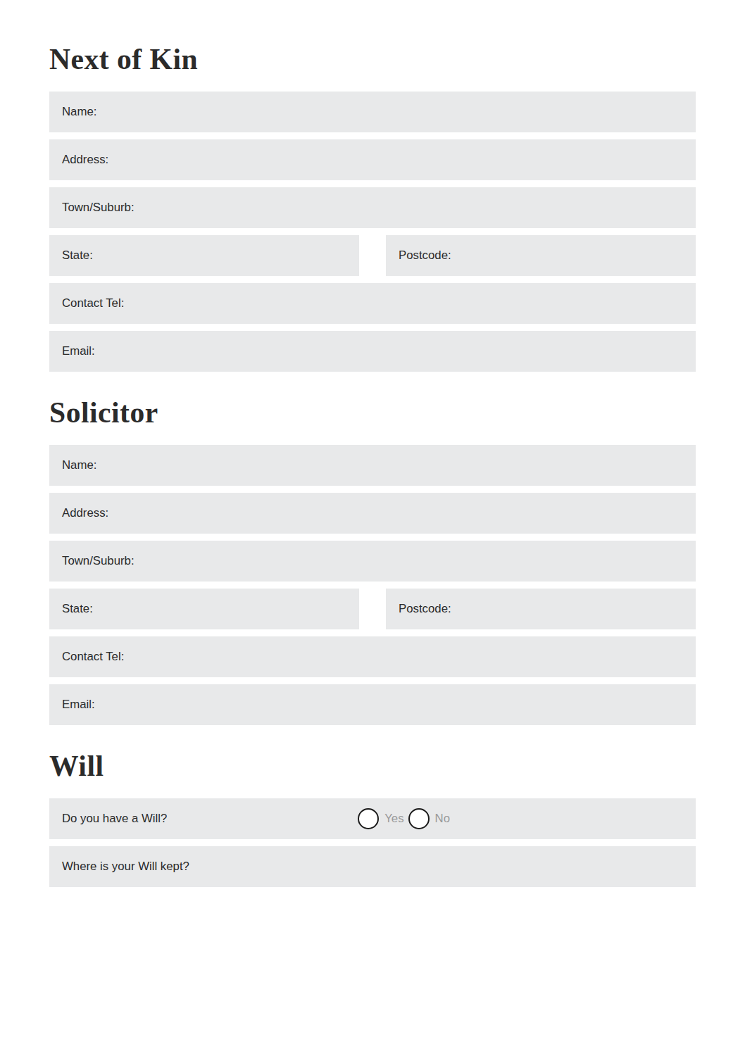Next of Kin
Name:
Address:
Town/Suburb:
State:
Postcode:
Contact Tel:
Email:
Solicitor
Name:
Address:
Town/Suburb:
State:
Postcode:
Contact Tel:
Email:
Will
Do you have a Will?
Yes No
Where is your Will kept?